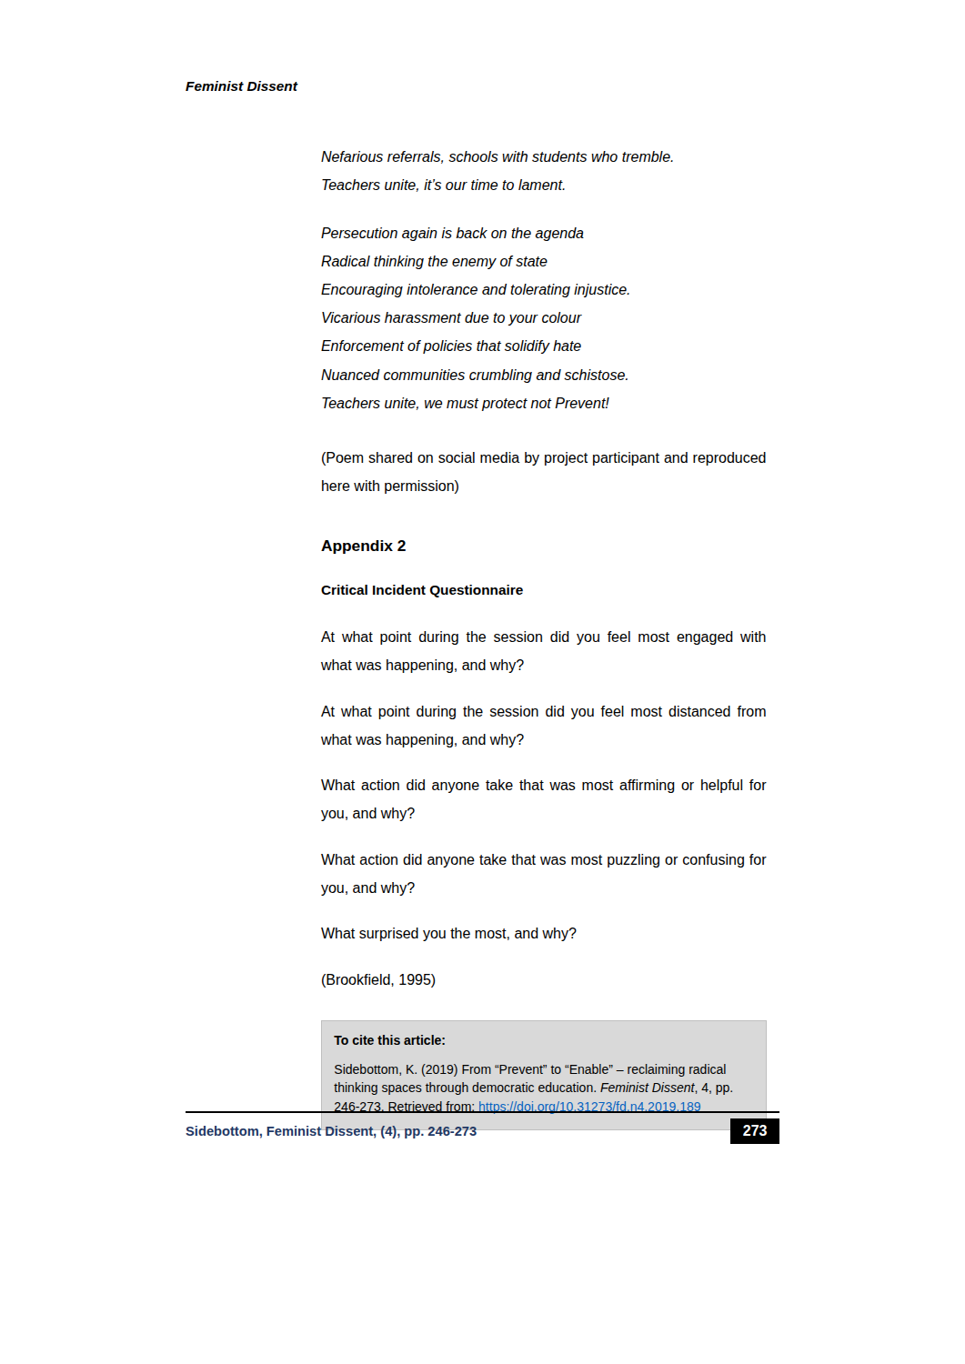Feminist Dissent
Nefarious referrals, schools with students who tremble.
Teachers unite, it’s our time to lament.
Persecution again is back on the agenda
Radical thinking the enemy of state
Encouraging intolerance and tolerating injustice.
Vicarious harassment due to your colour
Enforcement of policies that solidify hate
Nuanced communities crumbling and schistose.
Teachers unite, we must protect not Prevent!
(Poem shared on social media by project participant and reproduced here with permission)
Appendix 2
Critical Incident Questionnaire
At what point during the session did you feel most engaged with what was happening, and why?
At what point during the session did you feel most distanced from what was happening, and why?
What action did anyone take that was most affirming or helpful for you, and why?
What action did anyone take that was most puzzling or confusing for you, and why?
What surprised you the most, and why?
(Brookfield, 1995)
To cite this article:
Sidebottom, K. (2019) From “Prevent” to “Enable” – reclaiming radical thinking spaces through democratic education. Feminist Dissent, 4, pp. 246-273. Retrieved from: https://doi.org/10.31273/fd.n4.2019.189
Sidebottom, Feminist Dissent, (4), pp. 246-273
273